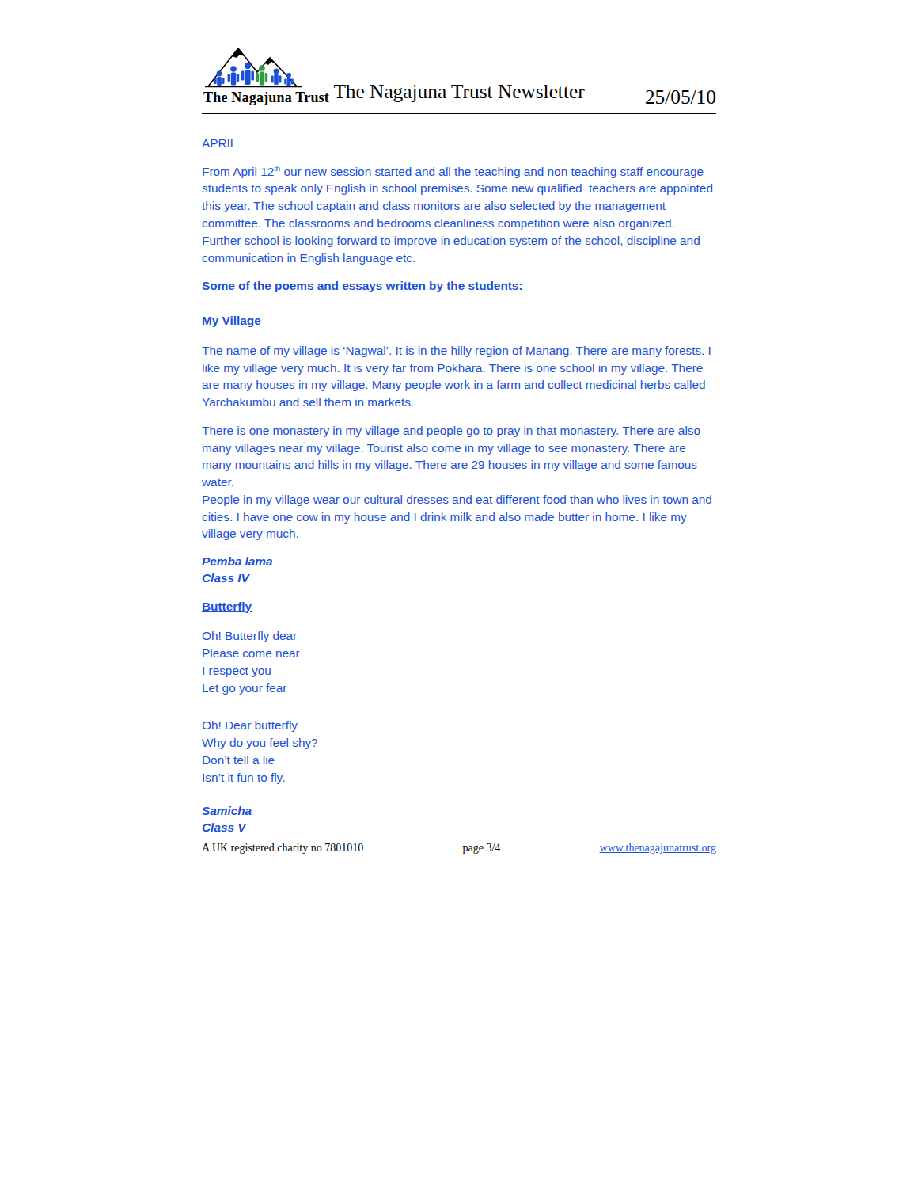The Nagajuna Trust
The Nagajuna Trust Newsletter
25/05/10
APRIL
From April 12th our new session started and all the teaching and non teaching staff encourage students to speak only English in school premises. Some new qualified teachers are appointed this year. The school captain and class monitors are also selected by the management committee. The classrooms and bedrooms cleanliness competition were also organized. Further school is looking forward to improve in education system of the school, discipline and communication in English language etc.
Some of the poems and essays written by the students:
My Village
The name of my village is ‘Nagwal’. It is in the hilly region of Manang. There are many forests. I like my village very much. It is very far from Pokhara. There is one school in my village. There are many houses in my village. Many people work in a farm and collect medicinal herbs called Yarchakumbu and sell them in markets.
There is one monastery in my village and people go to pray in that monastery. There are also many villages near my village. Tourist also come in my village to see monastery. There are many mountains and hills in my village. There are 29 houses in my village and some famous water.
People in my village wear our cultural dresses and eat different food than who lives in town and cities. I have one cow in my house and I drink milk and also made butter in home. I like my village very much.
Pemba lama
Class IV
Butterfly
Oh! Butterfly dear
Please come near
I respect you
Let go your fear
Oh! Dear butterfly
Why do you feel shy?
Don’t tell a lie
Isn’t it fun to fly.
Samicha
Class V
A UK registered charity no 7801010 page 3/4 www.thenagajunatrust.org